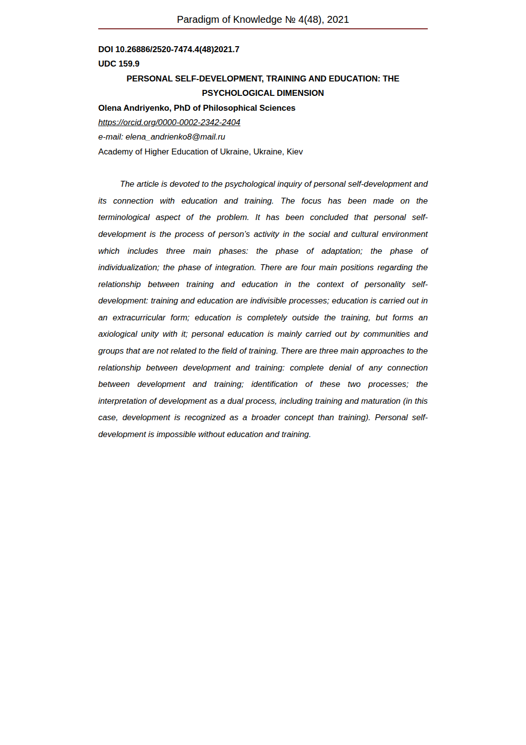Paradigm of Knowledge № 4(48), 2021
DOI 10.26886/2520-7474.4(48)2021.7
UDC 159.9
PERSONAL SELF-DEVELOPMENT, TRAINING AND EDUCATION: THE
PSYCHOLOGICAL DIMENSION
Olena Andriyenko, PhD of Philosophical Sciences
https://orcid.org/0000-0002-2342-2404
e-mail: elena_andrienko8@mail.ru
Academy of Higher Education of Ukraine, Ukraine, Kiev
The article is devoted to the psychological inquiry of personal self-development and its connection with education and training. The focus has been made on the terminological aspect of the problem. It has been concluded that personal self-development is the process of person’s activity in the social and cultural environment which includes three main phases: the phase of adaptation; the phase of individualization; the phase of integration. There are four main positions regarding the relationship between training and education in the context of personality self-development: training and education are indivisible processes; education is carried out in an extracurricular form; education is completely outside the training, but forms an axiological unity with it; personal education is mainly carried out by communities and groups that are not related to the field of training. There are three main approaches to the relationship between development and training: complete denial of any connection between development and training; identification of these two processes; the interpretation of development as a dual process, including training and maturation (in this case, development is recognized as a broader concept than training). Personal self-development is impossible without education and training.